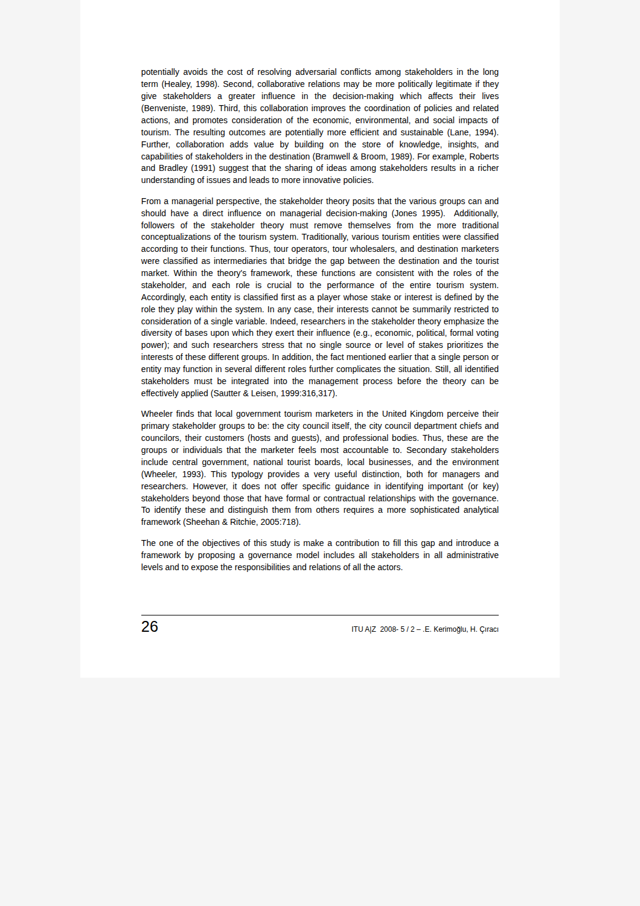potentially avoids the cost of resolving adversarial conflicts among stakeholders in the long term (Healey, 1998). Second, collaborative relations may be more politically legitimate if they give stakeholders a greater influence in the decision-making which affects their lives (Benveniste, 1989). Third, this collaboration improves the coordination of policies and related actions, and promotes consideration of the economic, environmental, and social impacts of tourism. The resulting outcomes are potentially more efficient and sustainable (Lane, 1994). Further, collaboration adds value by building on the store of knowledge, insights, and capabilities of stakeholders in the destination (Bramwell & Broom, 1989). For example, Roberts and Bradley (1991) suggest that the sharing of ideas among stakeholders results in a richer understanding of issues and leads to more innovative policies.
From a managerial perspective, the stakeholder theory posits that the various groups can and should have a direct influence on managerial decision-making (Jones 1995). Additionally, followers of the stakeholder theory must remove themselves from the more traditional conceptualizations of the tourism system. Traditionally, various tourism entities were classified according to their functions. Thus, tour operators, tour wholesalers, and destination marketers were classified as intermediaries that bridge the gap between the destination and the tourist market. Within the theory's framework, these functions are consistent with the roles of the stakeholder, and each role is crucial to the performance of the entire tourism system. Accordingly, each entity is classified first as a player whose stake or interest is defined by the role they play within the system. In any case, their interests cannot be summarily restricted to consideration of a single variable. Indeed, researchers in the stakeholder theory emphasize the diversity of bases upon which they exert their influence (e.g., economic, political, formal voting power); and such researchers stress that no single source or level of stakes prioritizes the interests of these different groups. In addition, the fact mentioned earlier that a single person or entity may function in several different roles further complicates the situation. Still, all identified stakeholders must be integrated into the management process before the theory can be effectively applied (Sautter & Leisen, 1999:316,317).
Wheeler finds that local government tourism marketers in the United Kingdom perceive their primary stakeholder groups to be: the city council itself, the city council department chiefs and councilors, their customers (hosts and guests), and professional bodies. Thus, these are the groups or individuals that the marketer feels most accountable to. Secondary stakeholders include central government, national tourist boards, local businesses, and the environment (Wheeler, 1993). This typology provides a very useful distinction, both for managers and researchers. However, it does not offer specific guidance in identifying important (or key) stakeholders beyond those that have formal or contractual relationships with the governance. To identify these and distinguish them from others requires a more sophisticated analytical framework (Sheehan & Ritchie, 2005:718).
The one of the objectives of this study is make a contribution to fill this gap and introduce a framework by proposing a governance model includes all stakeholders in all administrative levels and to expose the responsibilities and relations of all the actors.
26
ITU A|Z 2008- 5 / 2 – .E. Kerimoğlu, H. Çıracı